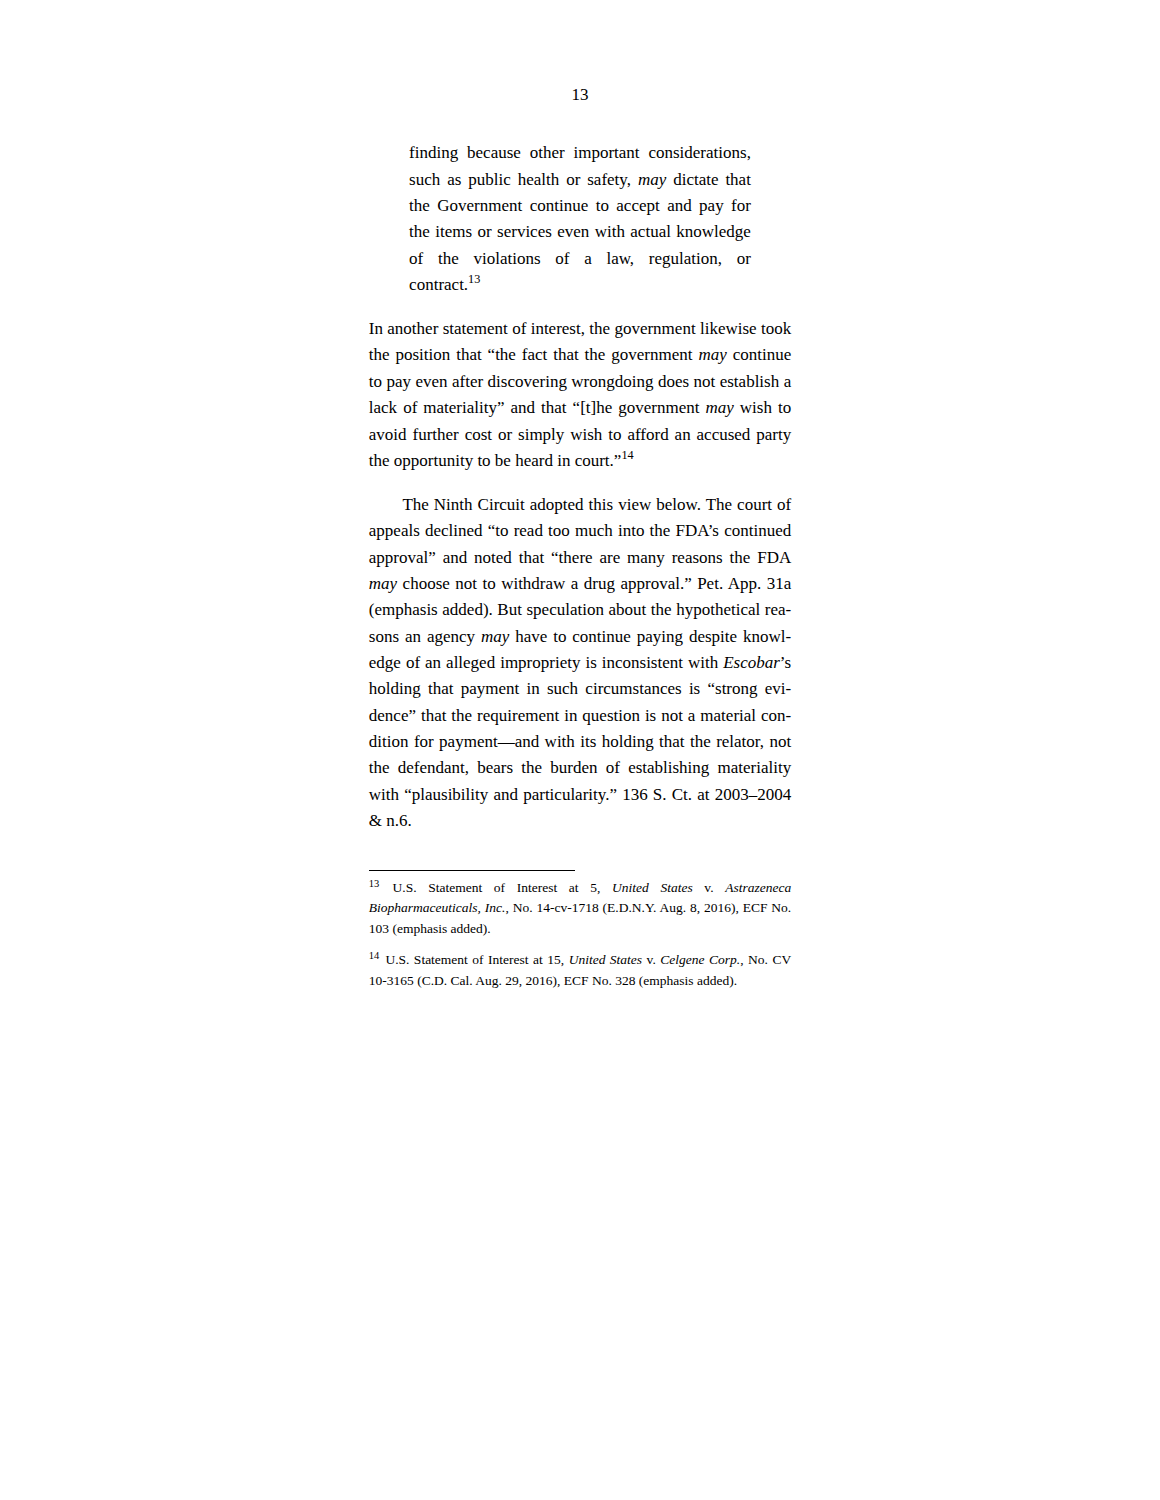13
finding because other important considerations, such as public health or safety, may dictate that the Government continue to accept and pay for the items or services even with actual knowledge of the violations of a law, regulation, or contract.13
In another statement of interest, the government likewise took the position that “the fact that the government may continue to pay even after discovering wrongdoing does not establish a lack of materiality” and that “[t]he government may wish to avoid further cost or simply wish to afford an accused party the opportunity to be heard in court.”14
The Ninth Circuit adopted this view below. The court of appeals declined “to read too much into the FDA’s continued approval” and noted that “there are many reasons the FDA may choose not to withdraw a drug approval.” Pet. App. 31a (emphasis added). But speculation about the hypothetical reasons an agency may have to continue paying despite knowledge of an alleged impropriety is inconsistent with Escobar’s holding that payment in such circumstances is “strong evidence” that the requirement in question is not a material condition for payment—and with its holding that the relator, not the defendant, bears the burden of establishing materiality with “plausibility and particularity.” 136 S. Ct. at 2003–2004 & n.6.
13 U.S. Statement of Interest at 5, United States v. Astrazeneca Biopharmaceuticals, Inc., No. 14-cv-1718 (E.D.N.Y. Aug. 8, 2016), ECF No. 103 (emphasis added).
14 U.S. Statement of Interest at 15, United States v. Celgene Corp., No. CV 10-3165 (C.D. Cal. Aug. 29, 2016), ECF No. 328 (emphasis added).